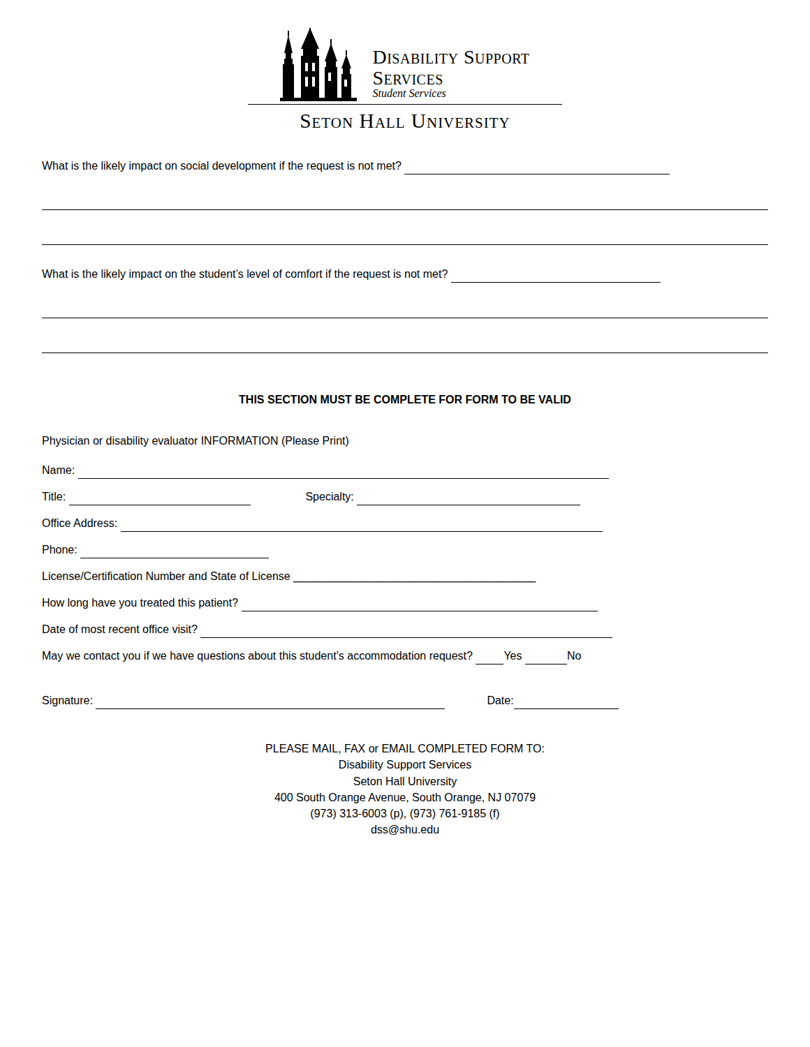Disability Support
Services
Student Services
Seton Hall University
What is the likely impact on social development if the request is not met?
What is the likely impact on the student’s level of comfort if the request is not met?
THIS SECTION MUST BE COMPLETE FOR FORM TO BE VALID
Physician or disability evaluator INFORMATION (Please Print)
Name:
Title: Specialty:
Office Address:
Phone:
License/Certification Number and State of License _______________________________________
How long have you treated this patient?
Date of most recent office visit?
May we contact you if we have questions about this student’s accommodation request? Yes No
Signature:
Date:
PLEASE MAIL, FAX or EMAIL COMPLETED FORM TO:
Disability Support Services
Seton Hall University
400 South Orange Avenue, South Orange, NJ 07079
(973) 313-6003 (p), (973) 761-9185 (f)
dss@shu.edu